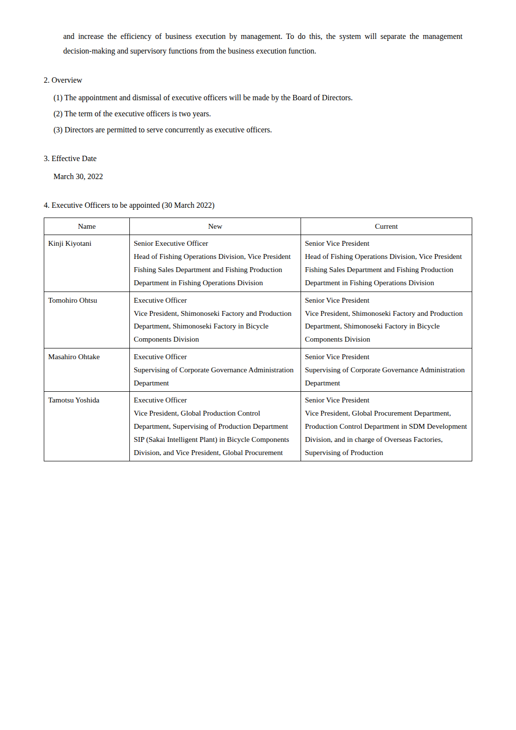and increase the efficiency of business execution by management. To do this, the system will separate the management decision-making and supervisory functions from the business execution function.
2. Overview
(1) The appointment and dismissal of executive officers will be made by the Board of Directors.
(2) The term of the executive officers is two years.
(3) Directors are permitted to serve concurrently as executive officers.
3. Effective Date
March 30, 2022
4. Executive Officers to be appointed (30 March 2022)
| Name | New | Current |
| --- | --- | --- |
| Kinji Kiyotani | Senior Executive Officer Head of Fishing Operations Division, Vice President Fishing Sales Department and Fishing Production Department in Fishing Operations Division | Senior Vice President Head of Fishing Operations Division, Vice President Fishing Sales Department and Fishing Production Department in Fishing Operations Division |
| Tomohiro Ohtsu | Executive Officer Vice President, Shimonoseki Factory and Production Department, Shimonoseki Factory in Bicycle Components Division | Senior Vice President Vice President, Shimonoseki Factory and Production Department, Shimonoseki Factory in Bicycle Components Division |
| Masahiro Ohtake | Executive Officer Supervising of Corporate Governance Administration Department | Senior Vice President Supervising of Corporate Governance Administration Department |
| Tamotsu Yoshida | Executive Officer Vice President, Global Production Control Department, Supervising of Production Department SIP (Sakai Intelligent Plant) in Bicycle Components Division, and Vice President, Global Procurement | Senior Vice President Vice President, Global Procurement Department, Production Control Department in SDM Development Division, and in charge of Overseas Factories, Supervising of Production |